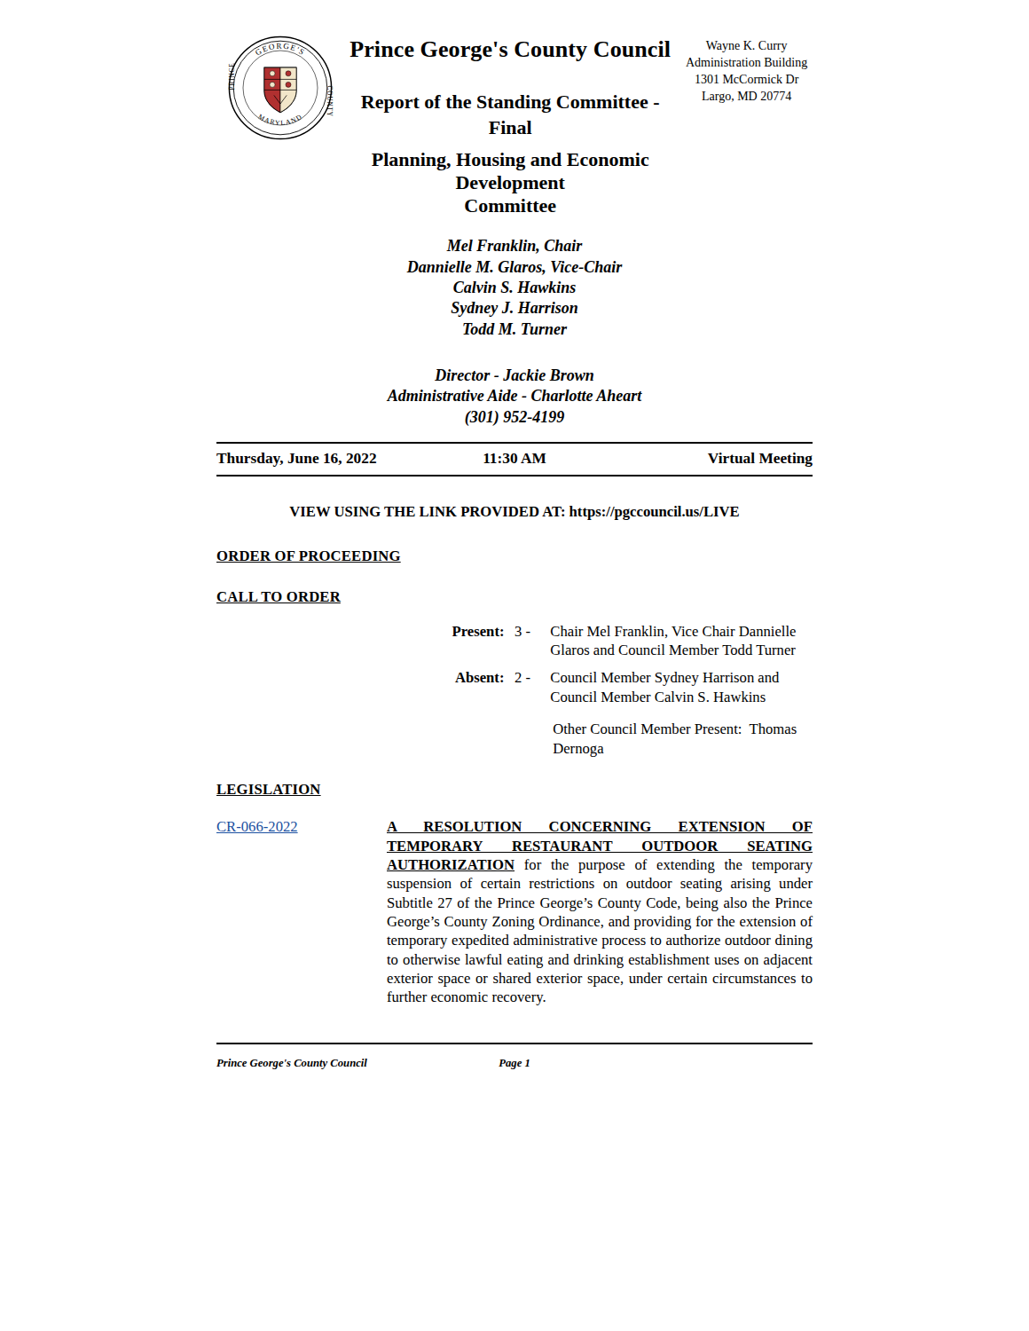Prince George's County Council
Report of the Standing Committee - Final
Planning, Housing and Economic Development
Committee
Wayne K. Curry
Administration Building
1301 McCormick Dr
Largo, MD 20774
Mel Franklin, Chair
Dannielle M. Glaros, Vice-Chair
Calvin S. Hawkins
Sydney J. Harrison
Todd M. Turner
Director - Jackie Brown
Administrative Aide - Charlotte Aheart
(301) 952-4199
Thursday, June 16, 2022
11:30 AM
Virtual Meeting
VIEW USING THE LINK PROVIDED AT: https://pgccouncil.us/LIVE
ORDER OF PROCEEDING
CALL TO ORDER
Present:
3 -
Chair Mel Franklin, Vice Chair Dannielle Glaros and Council Member Todd Turner
Absent:
2 -
Council Member Sydney Harrison and Council Member Calvin S. Hawkins
Other Council Member Present: Thomas Dernoga
LEGISLATION
CR-066-2022
A RESOLUTION CONCERNING EXTENSION OF TEMPORARY RESTAURANT OUTDOOR SEATING AUTHORIZATION for the purpose of extending the temporary suspension of certain restrictions on outdoor seating arising under Subtitle 27 of the Prince George’s County Code, being also the Prince George’s County Zoning Ordinance, and providing for the extension of temporary expedited administrative process to authorize outdoor dining to otherwise lawful eating and drinking establishment uses on adjacent exterior space or shared exterior space, under certain circumstances to further economic recovery.
Prince George's County Council
Page 1